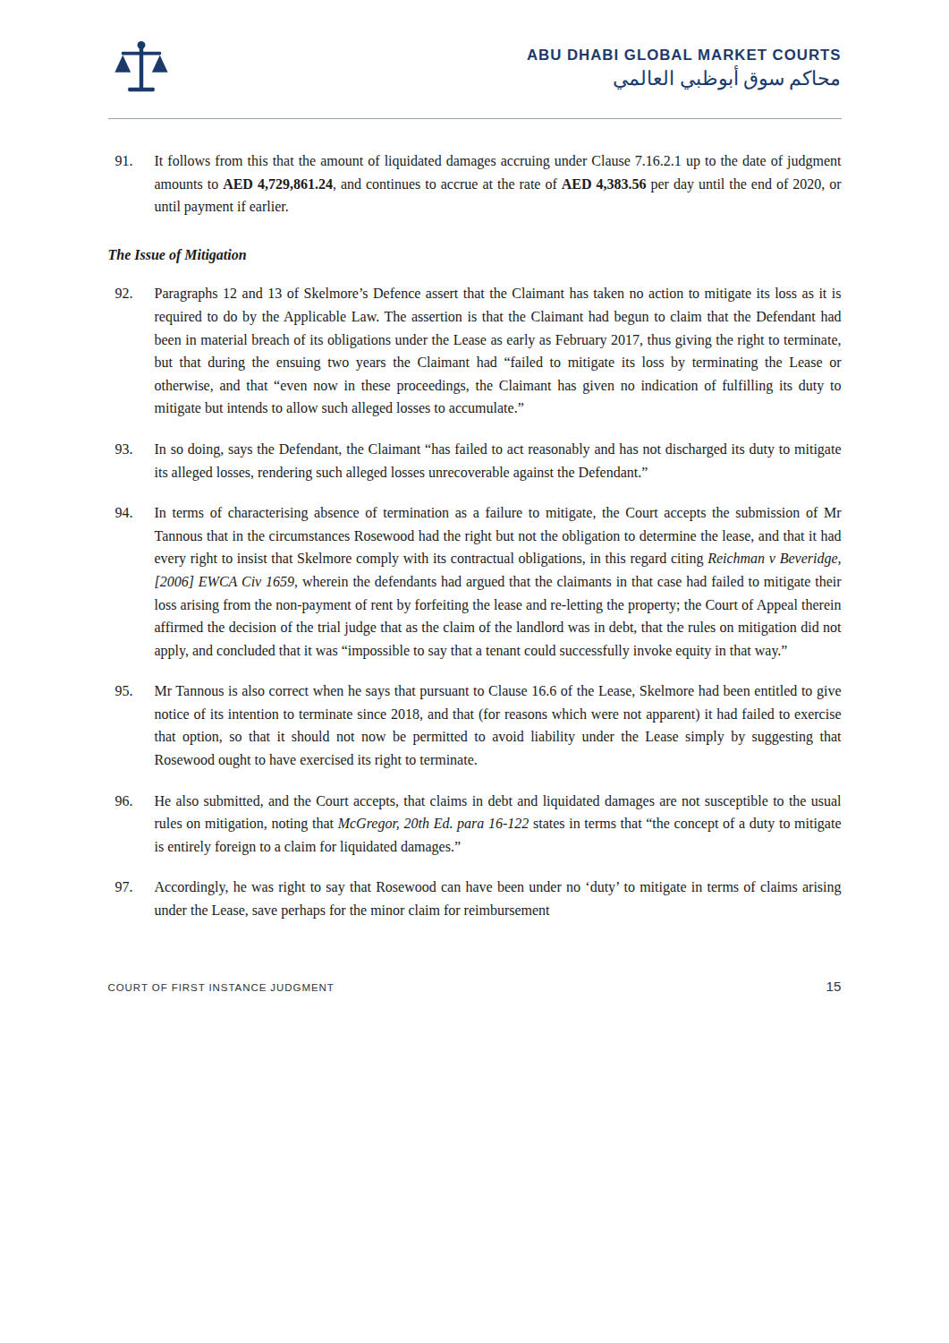ABU DHABI GLOBAL MARKET COURTS
محاكم سوق أبوظبي العالمي
It follows from this that the amount of liquidated damages accruing under Clause 7.16.2.1 up to the date of judgment amounts to AED 4,729,861.24, and continues to accrue at the rate of AED 4,383.56 per day until the end of 2020, or until payment if earlier.
The Issue of Mitigation
Paragraphs 12 and 13 of Skelmore’s Defence assert that the Claimant has taken no action to mitigate its loss as it is required to do by the Applicable Law. The assertion is that the Claimant had begun to claim that the Defendant had been in material breach of its obligations under the Lease as early as February 2017, thus giving the right to terminate, but that during the ensuing two years the Claimant had “failed to mitigate its loss by terminating the Lease or otherwise, and that “even now in these proceedings, the Claimant has given no indication of fulfilling its duty to mitigate but intends to allow such alleged losses to accumulate.”
In so doing, says the Defendant, the Claimant “has failed to act reasonably and has not discharged its duty to mitigate its alleged losses, rendering such alleged losses unrecoverable against the Defendant.”
In terms of characterising absence of termination as a failure to mitigate, the Court accepts the submission of Mr Tannous that in the circumstances Rosewood had the right but not the obligation to determine the lease, and that it had every right to insist that Skelmore comply with its contractual obligations, in this regard citing Reichman v Beveridge, [2006] EWCA Civ 1659, wherein the defendants had argued that the claimants in that case had failed to mitigate their loss arising from the non-payment of rent by forfeiting the lease and re-letting the property; the Court of Appeal therein affirmed the decision of the trial judge that as the claim of the landlord was in debt, that the rules on mitigation did not apply, and concluded that it was “impossible to say that a tenant could successfully invoke equity in that way.”
Mr Tannous is also correct when he says that pursuant to Clause 16.6 of the Lease, Skelmore had been entitled to give notice of its intention to terminate since 2018, and that (for reasons which were not apparent) it had failed to exercise that option, so that it should not now be permitted to avoid liability under the Lease simply by suggesting that Rosewood ought to have exercised its right to terminate.
He also submitted, and the Court accepts, that claims in debt and liquidated damages are not susceptible to the usual rules on mitigation, noting that McGregor, 20th Ed. para 16-122 states in terms that “the concept of a duty to mitigate is entirely foreign to a claim for liquidated damages.”
Accordingly, he was right to say that Rosewood can have been under no ‘duty’ to mitigate in terms of claims arising under the Lease, save perhaps for the minor claim for reimbursement
Court of First Instance Judgment 15